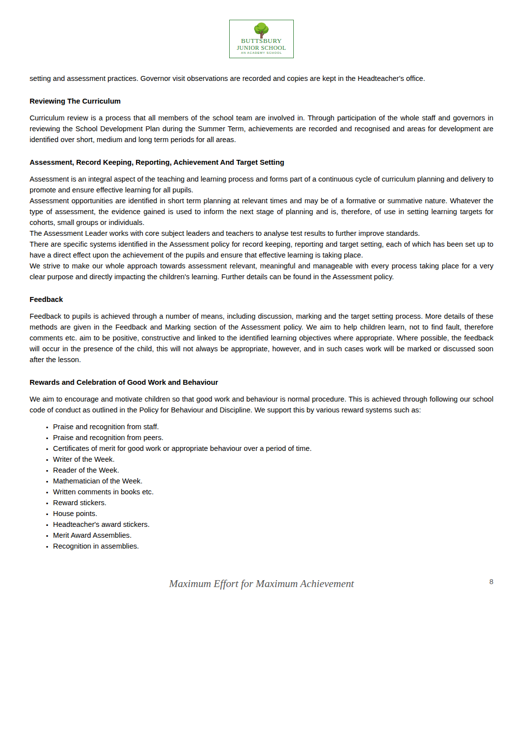🌳
BUTTSBURY
JUNIOR SCHOOL
AN ACADEMY SCHOOL
setting and assessment practices. Governor visit observations are recorded and copies are kept in the Headteacher's office.
Reviewing The Curriculum
Curriculum review is a process that all members of the school team are involved in. Through participation of the whole staff and governors in reviewing the School Development Plan during the Summer Term, achievements are recorded and recognised and areas for development are identified over short, medium and long term periods for all areas.
Assessment, Record Keeping, Reporting, Achievement And Target Setting
Assessment is an integral aspect of the teaching and learning process and forms part of a continuous cycle of curriculum planning and delivery to promote and ensure effective learning for all pupils.
Assessment opportunities are identified in short term planning at relevant times and may be of a formative or summative nature. Whatever the type of assessment, the evidence gained is used to inform the next stage of planning and is, therefore, of use in setting learning targets for cohorts, small groups or individuals.
The Assessment Leader works with core subject leaders and teachers to analyse test results to further improve standards.
There are specific systems identified in the Assessment policy for record keeping, reporting and target setting, each of which has been set up to have a direct effect upon the achievement of the pupils and ensure that effective learning is taking place.
We strive to make our whole approach towards assessment relevant, meaningful and manageable with every process taking place for a very clear purpose and directly impacting the children's learning. Further details can be found in the Assessment policy.
Feedback
Feedback to pupils is achieved through a number of means, including discussion, marking and the target setting process. More details of these methods are given in the Feedback and Marking section of the Assessment policy. We aim to help children learn, not to find fault, therefore comments etc. aim to be positive, constructive and linked to the identified learning objectives where appropriate. Where possible, the feedback will occur in the presence of the child, this will not always be appropriate, however, and in such cases work will be marked or discussed soon after the lesson.
Rewards and Celebration of Good Work and Behaviour
We aim to encourage and motivate children so that good work and behaviour is normal procedure. This is achieved through following our school code of conduct as outlined in the Policy for Behaviour and Discipline. We support this by various reward systems such as:
Praise and recognition from staff.
Praise and recognition from peers.
Certificates of merit for good work or appropriate behaviour over a period of time.
Writer of the Week.
Reader of the Week.
Mathematician of the Week.
Written comments in books etc.
Reward stickers.
House points.
Headteacher's award stickers.
Merit Award Assemblies.
Recognition in assemblies.
Maximum Effort for Maximum Achievement 8